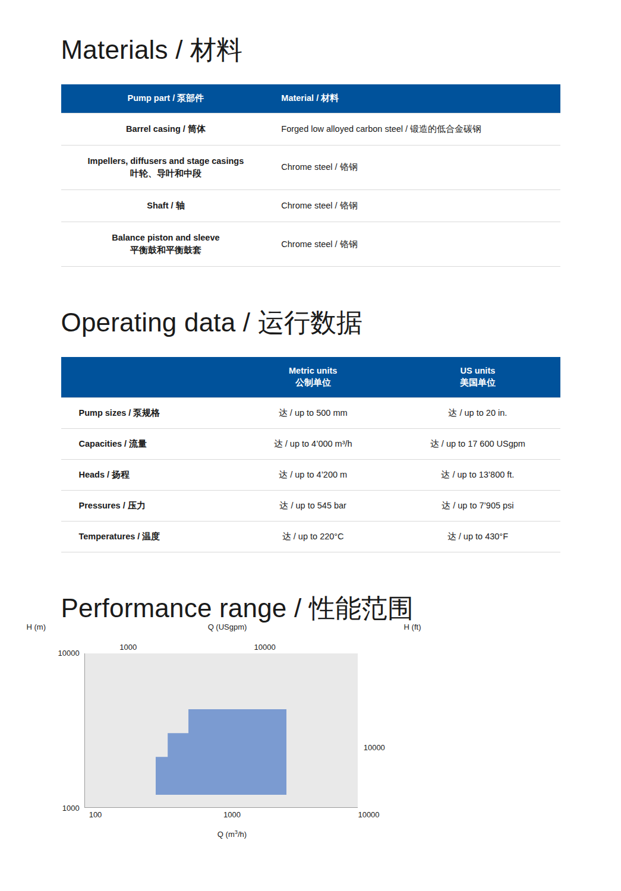Materials / 材料
| Pump part / 泵部件 | Material / 材料 |
| --- | --- |
| Barrel casing / 筒体 | Forged low alloyed carbon steel / 锻造的低合金碳钢 |
| Impellers, diffusers and stage casings 叶轮、导叶和中段 | Chrome steel / 铬钢 |
| Shaft / 轴 | Chrome steel / 铬钢 |
| Balance piston and sleeve 平衡鼓和平衡鼓套 | Chrome steel / 铬钢 |
Operating data / 运行数据
| | Metric units 公制单位 | US units 美国单位 |
| --- | --- | --- |
| Pump sizes / 泵规格 | 达 / up to 500 mm | 达 / up to 20 in. |
| Capacities / 流量 | 达 / up to 4’000 m³/h | 达 / up to 17 600 USgpm |
| Heads / 扬程 | 达 / up to 4’200 m | 达 / up to 13’800 ft. |
| Pressures / 压力 | 达 / up to 545 bar | 达 / up to 7’905 psi |
| Temperatures / 温度 | 达 / up to 220°C | 达 / up to 430°F |
Performance range / 性能范围
H (m)
Q (USgpm)
H (ft)
1000 10000
10000 1000
10000
100 1000 10000
Q (m3/h)